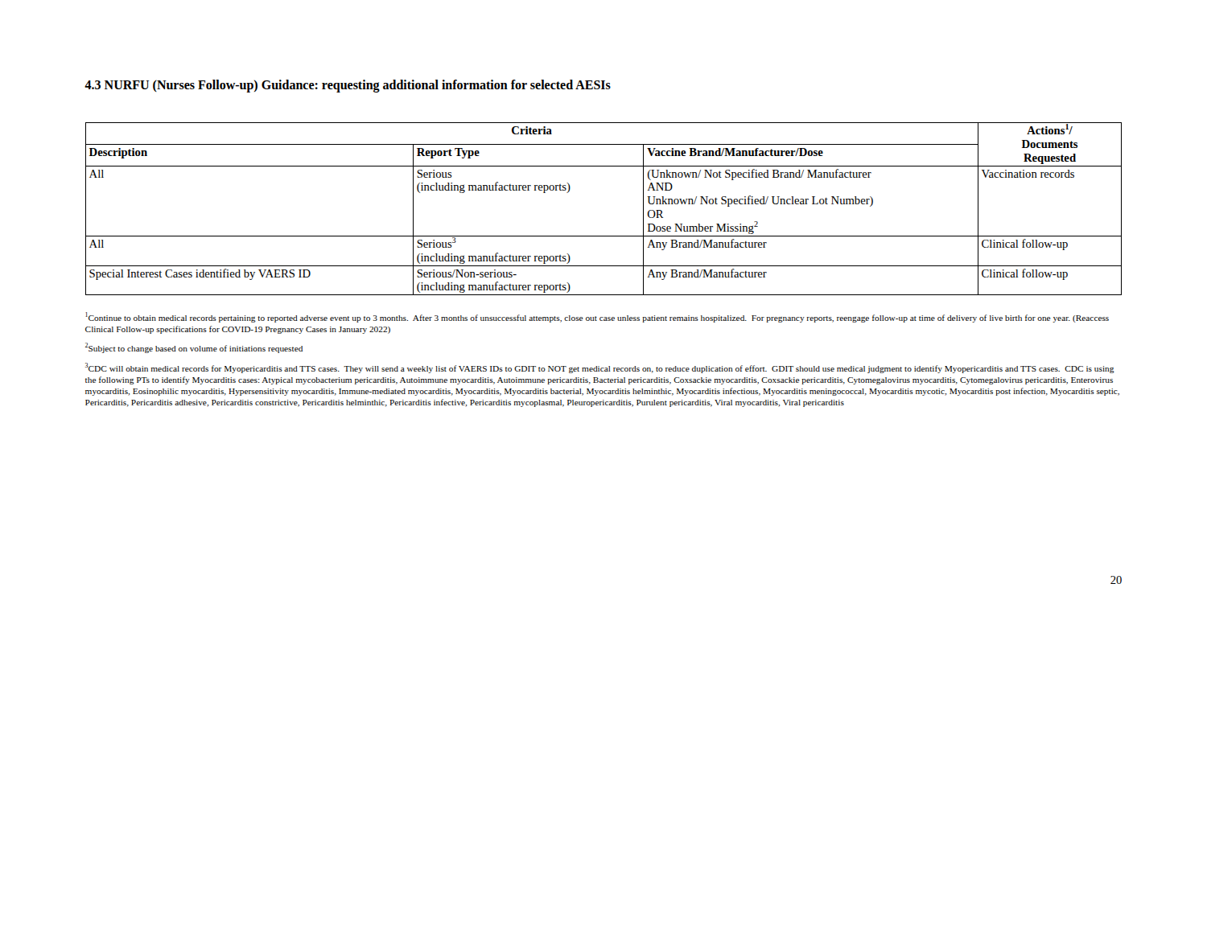4.3 NURFU (Nurses Follow-up) Guidance: requesting additional information for selected AESIs
| Criteria | Actions 1 / Documents Requested |
| --- | --- |
| Description | Report Type | Vaccine Brand/Manufacturer/Dose |
| All | Serious (including manufacturer reports) | (Unknown/ Not Specified Brand/ Manufacturer AND Unknown/ Not Specified/ Unclear Lot Number) OR Dose Number Missing 2 | Vaccination records |
| All | Serious 3 (including manufacturer reports) | Any Brand/Manufacturer | Clinical follow-up |
| Special Interest Cases identified by VAERS ID | Serious/Non-serious- (including manufacturer reports) | Any Brand/Manufacturer | Clinical follow-up |
1Continue to obtain medical records pertaining to reported adverse event up to 3 months. After 3 months of unsuccessful attempts, close out case unless patient remains hospitalized. For pregnancy reports, reengage follow-up at time of delivery of live birth for one year. (Reaccess Clinical Follow-up specifications for COVID-19 Pregnancy Cases in January 2022)
2Subject to change based on volume of initiations requested
3CDC will obtain medical records for Myopericarditis and TTS cases. They will send a weekly list of VAERS IDs to GDIT to NOT get medical records on, to reduce duplication of effort. GDIT should use medical judgment to identify Myopericarditis and TTS cases. CDC is using the following PTs to identify Myocarditis cases: Atypical mycobacterium pericarditis, Autoimmune myocarditis, Autoimmune pericarditis, Bacterial pericarditis, Coxsackie myocarditis, Coxsackie pericarditis, Cytomegalovirus myocarditis, Cytomegalovirus pericarditis, Enterovirus myocarditis, Eosinophilic myocarditis, Hypersensitivity myocarditis, Immune-mediated myocarditis, Myocarditis, Myocarditis bacterial, Myocarditis helminthic, Myocarditis infectious, Myocarditis meningococcal, Myocarditis mycotic, Myocarditis post infection, Myocarditis septic, Pericarditis, Pericarditis adhesive, Pericarditis constrictive, Pericarditis helminthic, Pericarditis infective, Pericarditis mycoplasmal, Pleuropericarditis, Purulent pericarditis, Viral myocarditis, Viral pericarditis
20